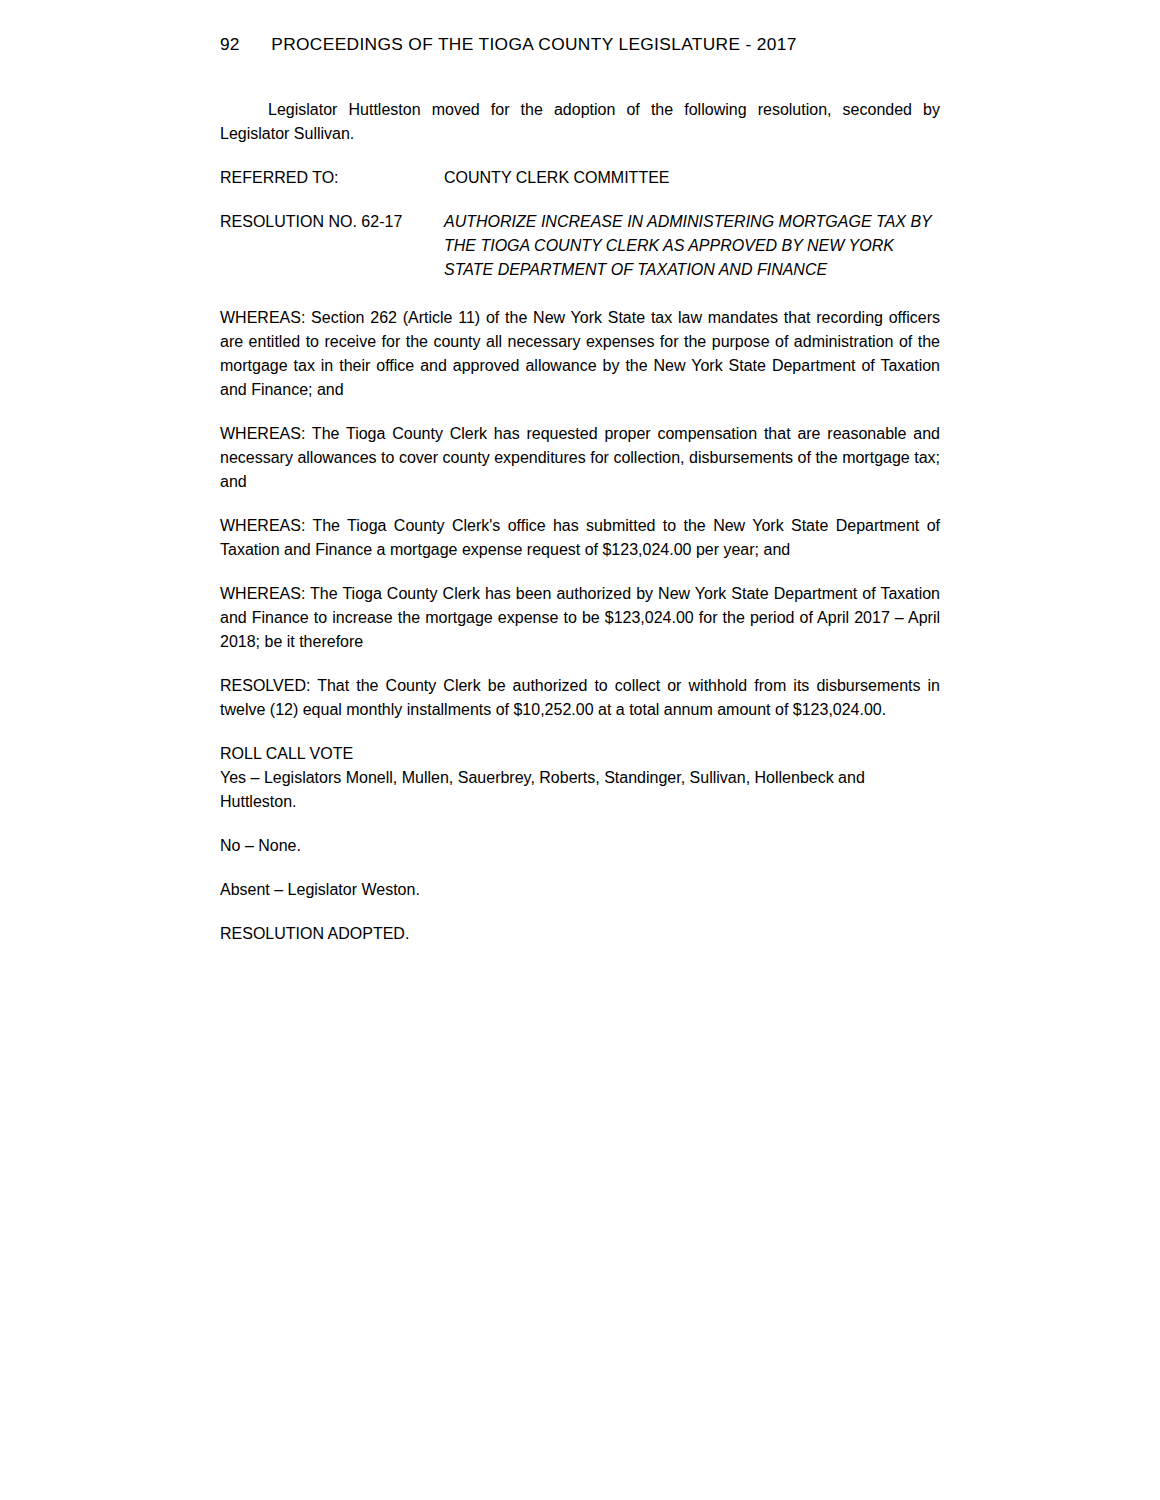92 PROCEEDINGS OF THE TIOGA COUNTY LEGISLATURE - 2017
Legislator Huttleston moved for the adoption of the following resolution, seconded by Legislator Sullivan.
REFERRED TO: COUNTY CLERK COMMITTEE
RESOLUTION NO. 62-17 AUTHORIZE INCREASE IN ADMINISTERING MORTGAGE TAX BY
THE TIOGA COUNTY CLERK AS APPROVED BY NEW YORK STATE DEPARTMENT OF TAXATION AND FINANCE
WHEREAS: Section 262 (Article 11) of the New York State tax law mandates that recording officers are entitled to receive for the county all necessary expenses for the purpose of administration of the mortgage tax in their office and approved allowance by the New York State Department of Taxation and Finance; and
WHEREAS: The Tioga County Clerk has requested proper compensation that are reasonable and necessary allowances to cover county expenditures for collection, disbursements of the mortgage tax; and
WHEREAS: The Tioga County Clerk's office has submitted to the New York State Department of Taxation and Finance a mortgage expense request of $123,024.00 per year; and
WHEREAS: The Tioga County Clerk has been authorized by New York State Department of Taxation and Finance to increase the mortgage expense to be $123,024.00 for the period of April 2017 – April 2018; be it therefore
RESOLVED: That the County Clerk be authorized to collect or withhold from its disbursements in twelve (12) equal monthly installments of $10,252.00 at a total annum amount of $123,024.00.
ROLL CALL VOTE
Yes – Legislators Monell, Mullen, Sauerbrey, Roberts, Standinger, Sullivan, Hollenbeck and Huttleston.
No – None.
Absent – Legislator Weston.
RESOLUTION ADOPTED.